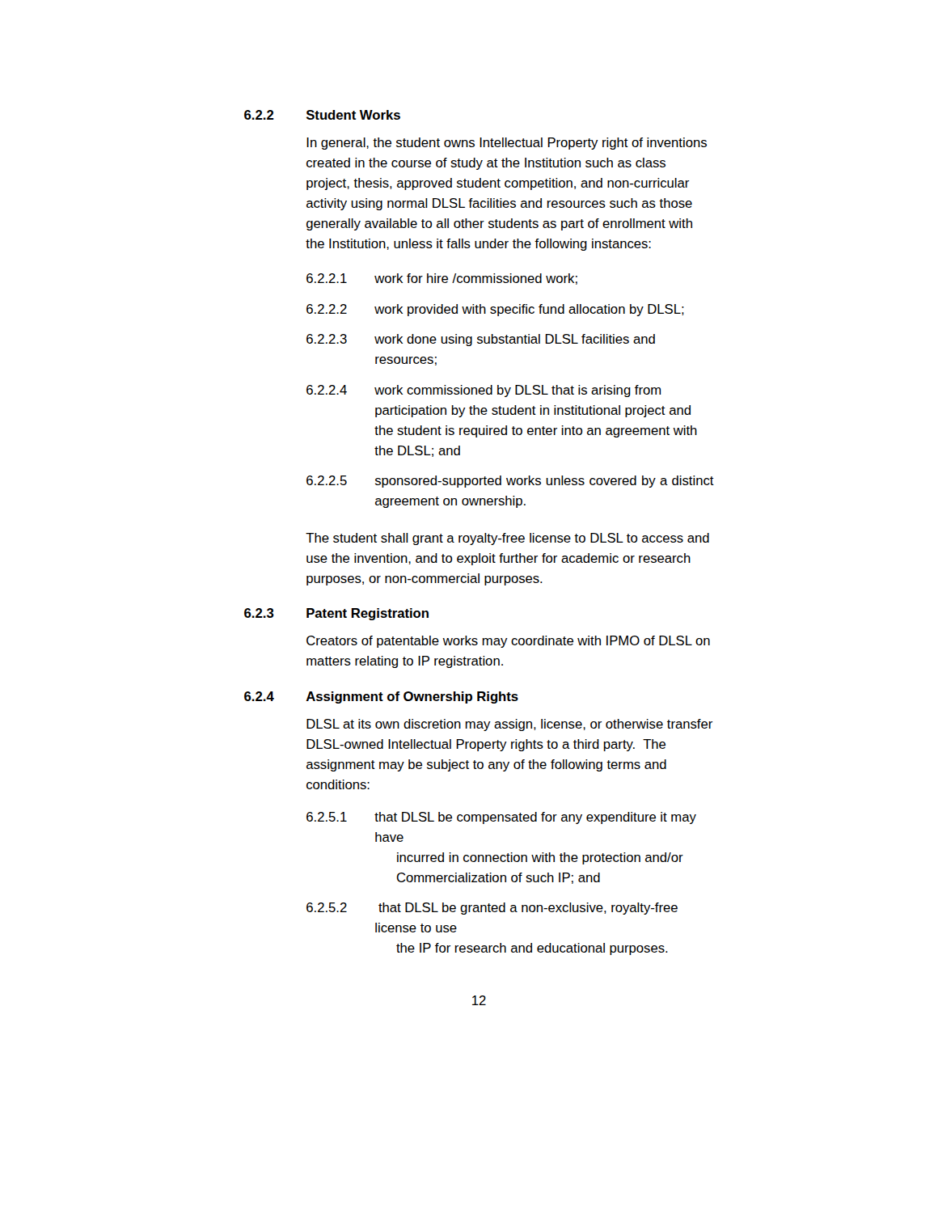6.2.2 Student Works
In general, the student owns Intellectual Property right of inventions created in the course of study at the Institution such as class project, thesis, approved student competition, and non-curricular activity using normal DLSL facilities and resources such as those generally available to all other students as part of enrollment with the Institution, unless it falls under the following instances:
6.2.2.1 work for hire /commissioned work;
6.2.2.2 work provided with specific fund allocation by DLSL;
6.2.2.3 work done using substantial DLSL facilities and resources;
6.2.2.4 work commissioned by DLSL that is arising from participation by the student in institutional project and the student is required to enter into an agreement with the DLSL; and
6.2.2.5 sponsored-supported works unless covered by a distinct agreement on ownership.
The student shall grant a royalty-free license to DLSL to access and use the invention, and to exploit further for academic or research purposes, or non-commercial purposes.
6.2.3 Patent Registration
Creators of patentable works may coordinate with IPMO of DLSL on matters relating to IP registration.
6.2.4 Assignment of Ownership Rights
DLSL at its own discretion may assign, license, or otherwise transfer DLSL-owned Intellectual Property rights to a third party. The assignment may be subject to any of the following terms and conditions:
6.2.5.1 that DLSL be compensated for any expenditure it may have incurred in connection with the protection and/or Commercialization of such IP; and
6.2.5.2 that DLSL be granted a non-exclusive, royalty-free license to use the IP for research and educational purposes.
12